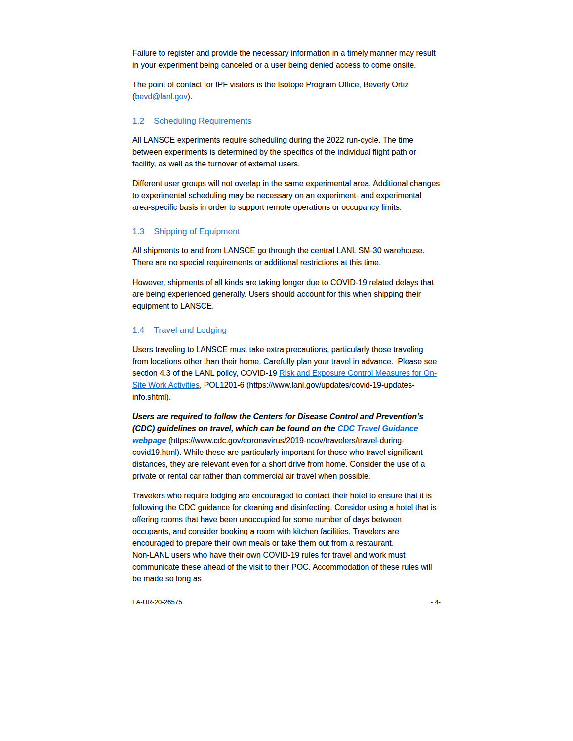Failure to register and provide the necessary information in a timely manner may result in your experiment being canceled or a user being denied access to come onsite.
The point of contact for IPF visitors is the Isotope Program Office, Beverly Ortiz (bevd@lanl.gov).
1.2 Scheduling Requirements
All LANSCE experiments require scheduling during the 2022 run-cycle. The time between experiments is determined by the specifics of the individual flight path or facility, as well as the turnover of external users.
Different user groups will not overlap in the same experimental area. Additional changes to experimental scheduling may be necessary on an experiment- and experimental area-specific basis in order to support remote operations or occupancy limits.
1.3 Shipping of Equipment
All shipments to and from LANSCE go through the central LANL SM-30 warehouse. There are no special requirements or additional restrictions at this time.
However, shipments of all kinds are taking longer due to COVID-19 related delays that are being experienced generally. Users should account for this when shipping their equipment to LANSCE.
1.4 Travel and Lodging
Users traveling to LANSCE must take extra precautions, particularly those traveling from locations other than their home. Carefully plan your travel in advance. Please see section 4.3 of the LANL policy, COVID-19 Risk and Exposure Control Measures for On-Site Work Activities, POL1201-6 (https://www.lanl.gov/updates/covid-19-updates-info.shtml).
Users are required to follow the Centers for Disease Control and Prevention’s (CDC) guidelines on travel, which can be found on the CDC Travel Guidance webpage (https://www.cdc.gov/coronavirus/2019-ncov/travelers/travel-during-covid19.html). While these are particularly important for those who travel significant distances, they are relevant even for a short drive from home. Consider the use of a private or rental car rather than commercial air travel when possible.
Travelers who require lodging are encouraged to contact their hotel to ensure that it is following the CDC guidance for cleaning and disinfecting. Consider using a hotel that is offering rooms that have been unoccupied for some number of days between occupants, and consider booking a room with kitchen facilities. Travelers are encouraged to prepare their own meals or take them out from a restaurant.
Non-LANL users who have their own COVID-19 rules for travel and work must communicate these ahead of the visit to their POC. Accommodation of these rules will be made so long as
LA-UR-20-26575 - 4-